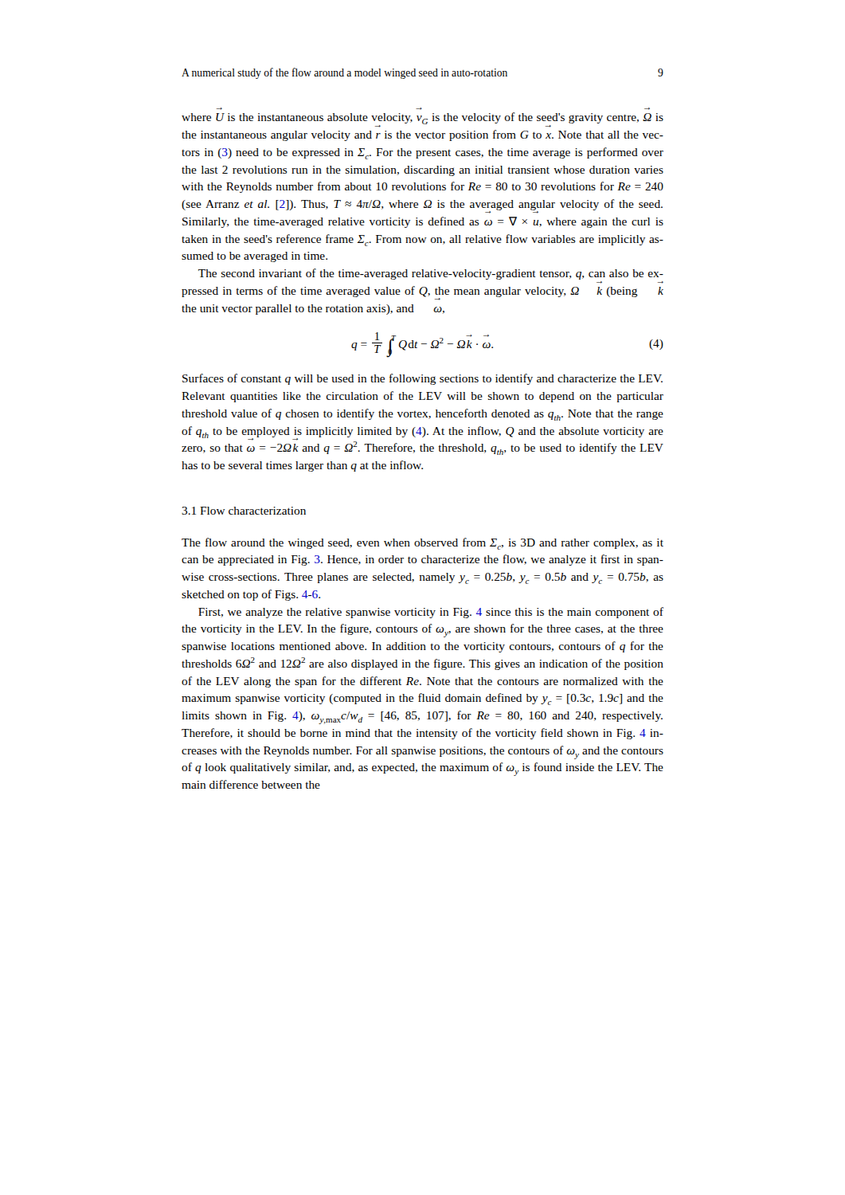A numerical study of the flow around a model winged seed in auto-rotation 9
where →U is the instantaneous absolute velocity, →vG is the velocity of the seed's gravity centre, →Ω is the instantaneous angular velocity and →r is the vector position from G to →x. Note that all the vectors in (3) need to be expressed in Σc. For the present cases, the time average is performed over the last 2 revolutions run in the simulation, discarding an initial transient whose duration varies with the Reynolds number from about 10 revolutions for Re = 80 to 30 revolutions for Re = 240 (see Arranz et al. [2]). Thus, T ≈ 4π/Ω, where Ω is the averaged angular velocity of the seed. Similarly, the time-averaged relative vorticity is defined as →ω = ∇ × →u, where again the curl is taken in the seed's reference frame Σc. From now on, all relative flow variables are implicitly assumed to be averaged in time.
The second invariant of the time-averaged relative-velocity-gradient tensor, q, can also be expressed in terms of the time averaged value of Q, the mean angular velocity, Ω →k (being →k the unit vector parallel to the rotation axis), and →ω,
q = 1 T ∫T 0 Q dt − Ω2 − Ω →k · →ω. (4)
Surfaces of constant q will be used in the following sections to identify and characterize the LEV. Relevant quantities like the circulation of the LEV will be shown to depend on the particular threshold value of q chosen to identify the vortex, henceforth denoted as qth. Note that the range of qth to be employed is implicitly limited by (4). At the inflow, Q and the absolute vorticity are zero, so that →ω = −2Ω →k and q = Ω2. Therefore, the threshold, qth, to be used to identify the LEV has to be several times larger than q at the inflow.
3.1 Flow characterization
The flow around the winged seed, even when observed from Σc, is 3D and rather complex, as it can be appreciated in Fig. 3. Hence, in order to characterize the flow, we analyze it first in spanwise cross-sections. Three planes are selected, namely yc = 0.25b, yc = 0.5b and yc = 0.75b, as sketched on top of Figs. 4-6.
First, we analyze the relative spanwise vorticity in Fig. 4 since this is the main component of the vorticity in the LEV. In the figure, contours of ωy, are shown for the three cases, at the three spanwise locations mentioned above. In addition to the vorticity contours, contours of q for the thresholds 6Ω2 and 12Ω2 are also displayed in the figure. This gives an indication of the position of the LEV along the span for the different Re. Note that the contours are normalized with the maximum spanwise vorticity (computed in the fluid domain defined by yc = [0.3c, 1.9c] and the limits shown in Fig. 4), ωy,maxc/wd = [46, 85, 107], for Re = 80, 160 and 240, respectively. Therefore, it should be borne in mind that the intensity of the vorticity field shown in Fig. 4 increases with the Reynolds number. For all spanwise positions, the contours of ωy and the contours of q look qualitatively similar, and, as expected, the maximum of ωy is found inside the LEV. The main difference between the